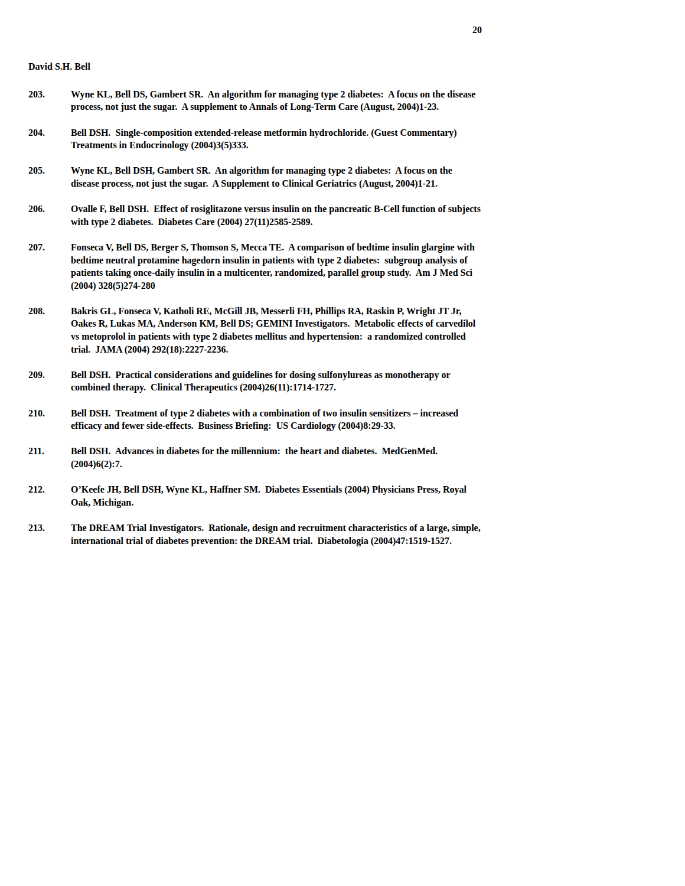20
David S.H. Bell
203. Wyne KL, Bell DS, Gambert SR. An algorithm for managing type 2 diabetes: A focus on the disease process, not just the sugar. A supplement to Annals of Long-Term Care (August, 2004)1-23.
204. Bell DSH. Single-composition extended-release metformin hydrochloride. (Guest Commentary) Treatments in Endocrinology (2004)3(5)333.
205. Wyne KL, Bell DSH, Gambert SR. An algorithm for managing type 2 diabetes: A focus on the disease process, not just the sugar. A Supplement to Clinical Geriatrics (August, 2004)1-21.
206. Ovalle F, Bell DSH. Effect of rosiglitazone versus insulin on the pancreatic B-Cell function of subjects with type 2 diabetes. Diabetes Care (2004) 27(11)2585-2589.
207. Fonseca V, Bell DS, Berger S, Thomson S, Mecca TE. A comparison of bedtime insulin glargine with bedtime neutral protamine hagedorn insulin in patients with type 2 diabetes: subgroup analysis of patients taking once-daily insulin in a multicenter, randomized, parallel group study. Am J Med Sci (2004) 328(5)274-280
208. Bakris GL, Fonseca V, Katholi RE, McGill JB, Messerli FH, Phillips RA, Raskin P, Wright JT Jr, Oakes R, Lukas MA, Anderson KM, Bell DS; GEMINI Investigators. Metabolic effects of carvedilol vs metoprolol in patients with type 2 diabetes mellitus and hypertension: a randomized controlled trial. JAMA (2004) 292(18):2227-2236.
209. Bell DSH. Practical considerations and guidelines for dosing sulfonylureas as monotherapy or combined therapy. Clinical Therapeutics (2004)26(11):1714-1727.
210. Bell DSH. Treatment of type 2 diabetes with a combination of two insulin sensitizers – increased efficacy and fewer side-effects. Business Briefing: US Cardiology (2004)8:29-33.
211. Bell DSH. Advances in diabetes for the millennium: the heart and diabetes. MedGenMed. (2004)6(2):7.
212. O’Keefe JH, Bell DSH, Wyne KL, Haffner SM. Diabetes Essentials (2004) Physicians Press, Royal Oak, Michigan.
213. The DREAM Trial Investigators. Rationale, design and recruitment characteristics of a large, simple, international trial of diabetes prevention: the DREAM trial. Diabetologia (2004)47:1519-1527.